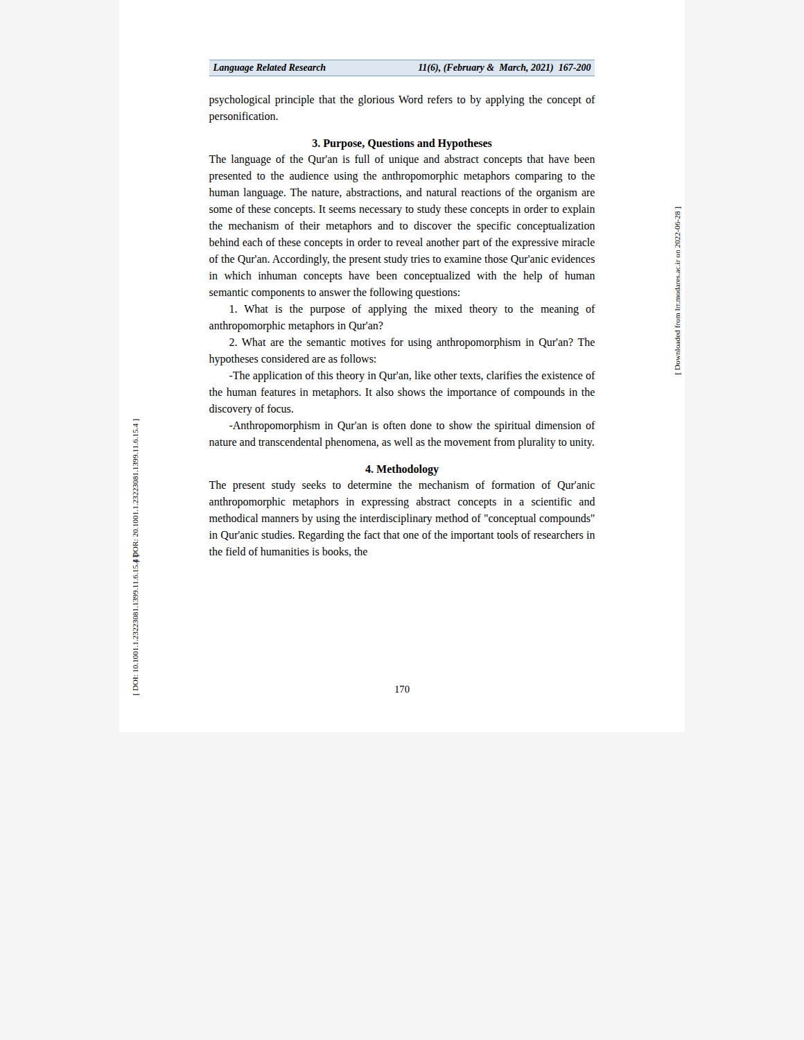[ Downloaded from lrr.modares.ac.ir on 2022-06-28 ]
[ DOR: 20.1001.1.23223081.1399.11.6.15.4 ]
[ DOI: 10.1001.1.23223081.1399.11.6.15.4 ]
Language Related Research 11(6), (February & March, 2021) 167-200
psychological principle that the glorious Word refers to by applying the concept of personification.
3. Purpose, Questions and Hypotheses
The language of the Qur'an is full of unique and abstract concepts that have been presented to the audience using the anthropomorphic metaphors comparing to the human language. The nature, abstractions, and natural reactions of the organism are some of these concepts. It seems necessary to study these concepts in order to explain the mechanism of their metaphors and to discover the specific conceptualization behind each of these concepts in order to reveal another part of the expressive miracle of the Qur'an. Accordingly, the present study tries to examine those Qur'anic evidences in which inhuman concepts have been conceptualized with the help of human semantic components to answer the following questions:
1. What is the purpose of applying the mixed theory to the meaning of anthropomorphic metaphors in Qur'an?
2. What are the semantic motives for using anthropomorphism in Qur'an? The hypotheses considered are as follows:
-The application of this theory in Qur'an, like other texts, clarifies the existence of the human features in metaphors. It also shows the importance of compounds in the discovery of focus.
-Anthropomorphism in Qur'an is often done to show the spiritual dimension of nature and transcendental phenomena, as well as the movement from plurality to unity.
4. Methodology
The present study seeks to determine the mechanism of formation of Qur'anic anthropomorphic metaphors in expressing abstract concepts in a scientific and methodical manners by using the interdisciplinary method of "conceptual compounds" in Qur'anic studies. Regarding the fact that one of the important tools of researchers in the field of humanities is books, the
170